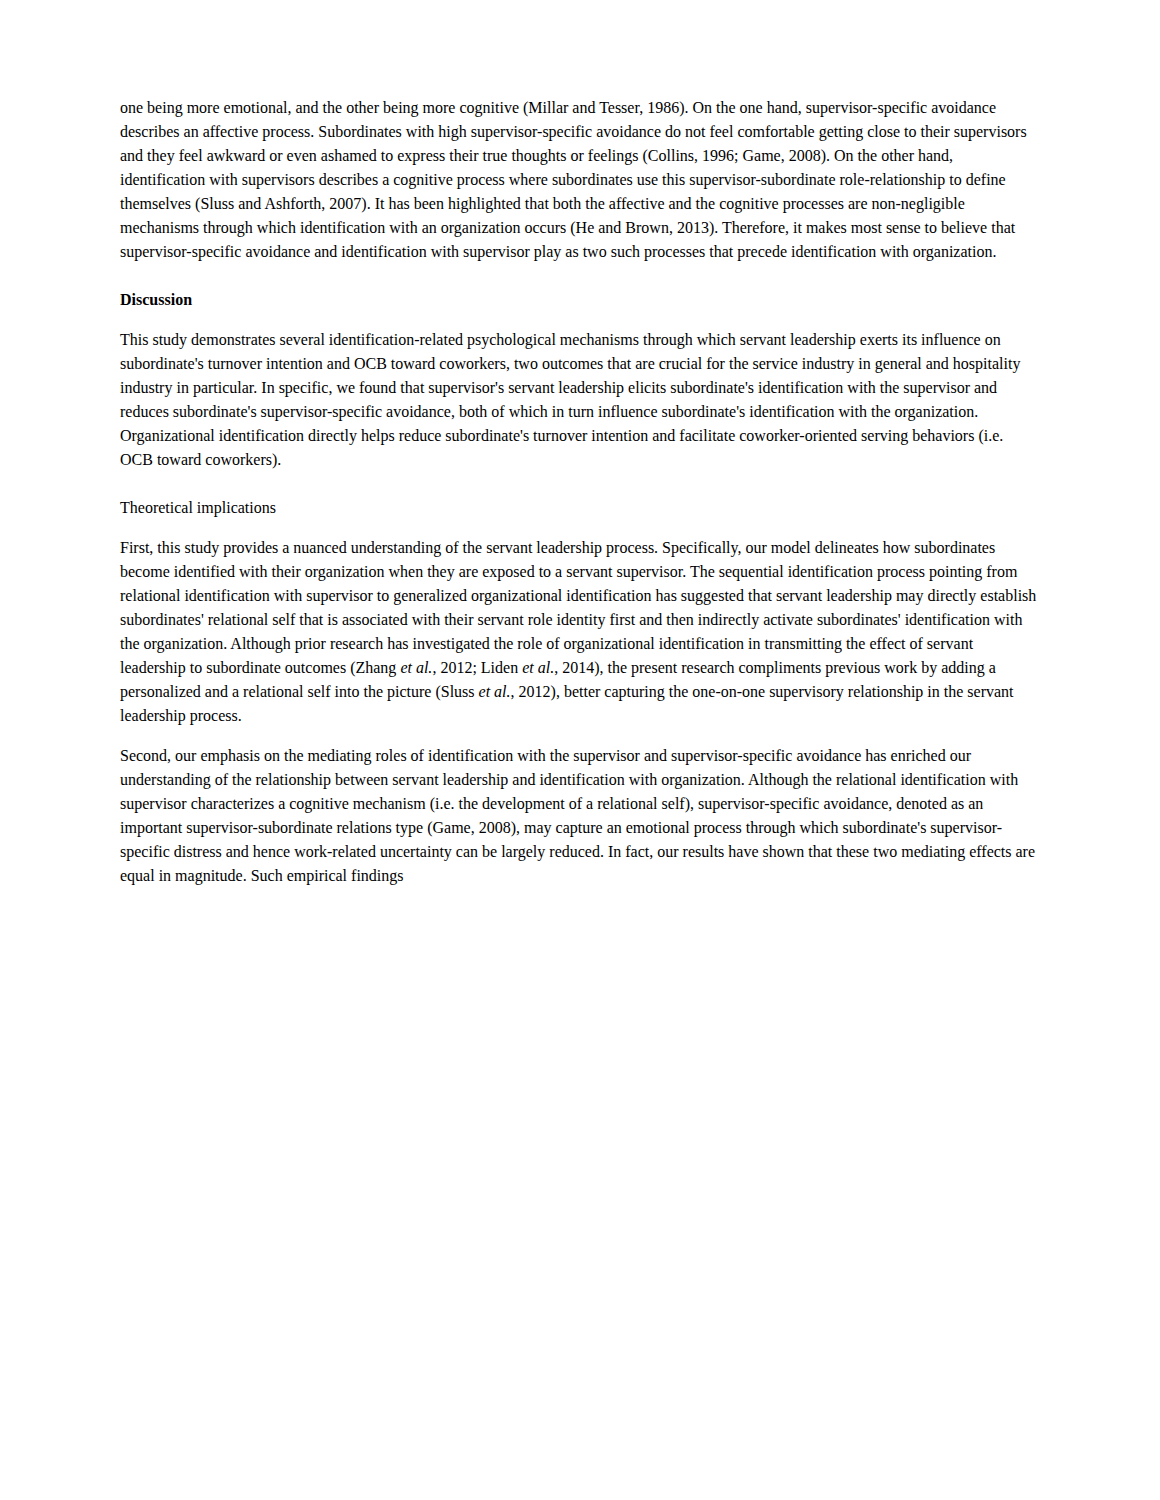one being more emotional, and the other being more cognitive (Millar and Tesser, 1986). On the one hand, supervisor-specific avoidance describes an affective process. Subordinates with high supervisor-specific avoidance do not feel comfortable getting close to their supervisors and they feel awkward or even ashamed to express their true thoughts or feelings (Collins, 1996; Game, 2008). On the other hand, identification with supervisors describes a cognitive process where subordinates use this supervisor-subordinate role-relationship to define themselves (Sluss and Ashforth, 2007). It has been highlighted that both the affective and the cognitive processes are non-negligible mechanisms through which identification with an organization occurs (He and Brown, 2013). Therefore, it makes most sense to believe that supervisor-specific avoidance and identification with supervisor play as two such processes that precede identification with organization.
Discussion
This study demonstrates several identification-related psychological mechanisms through which servant leadership exerts its influence on subordinate's turnover intention and OCB toward coworkers, two outcomes that are crucial for the service industry in general and hospitality industry in particular. In specific, we found that supervisor's servant leadership elicits subordinate's identification with the supervisor and reduces subordinate's supervisor-specific avoidance, both of which in turn influence subordinate's identification with the organization. Organizational identification directly helps reduce subordinate's turnover intention and facilitate coworker-oriented serving behaviors (i.e. OCB toward coworkers).
Theoretical implications
First, this study provides a nuanced understanding of the servant leadership process. Specifically, our model delineates how subordinates become identified with their organization when they are exposed to a servant supervisor. The sequential identification process pointing from relational identification with supervisor to generalized organizational identification has suggested that servant leadership may directly establish subordinates' relational self that is associated with their servant role identity first and then indirectly activate subordinates' identification with the organization. Although prior research has investigated the role of organizational identification in transmitting the effect of servant leadership to subordinate outcomes (Zhang et al., 2012; Liden et al., 2014), the present research compliments previous work by adding a personalized and a relational self into the picture (Sluss et al., 2012), better capturing the one-on-one supervisory relationship in the servant leadership process.
Second, our emphasis on the mediating roles of identification with the supervisor and supervisor-specific avoidance has enriched our understanding of the relationship between servant leadership and identification with organization. Although the relational identification with supervisor characterizes a cognitive mechanism (i.e. the development of a relational self), supervisor-specific avoidance, denoted as an important supervisor-subordinate relations type (Game, 2008), may capture an emotional process through which subordinate's supervisor-specific distress and hence work-related uncertainty can be largely reduced. In fact, our results have shown that these two mediating effects are equal in magnitude. Such empirical findings